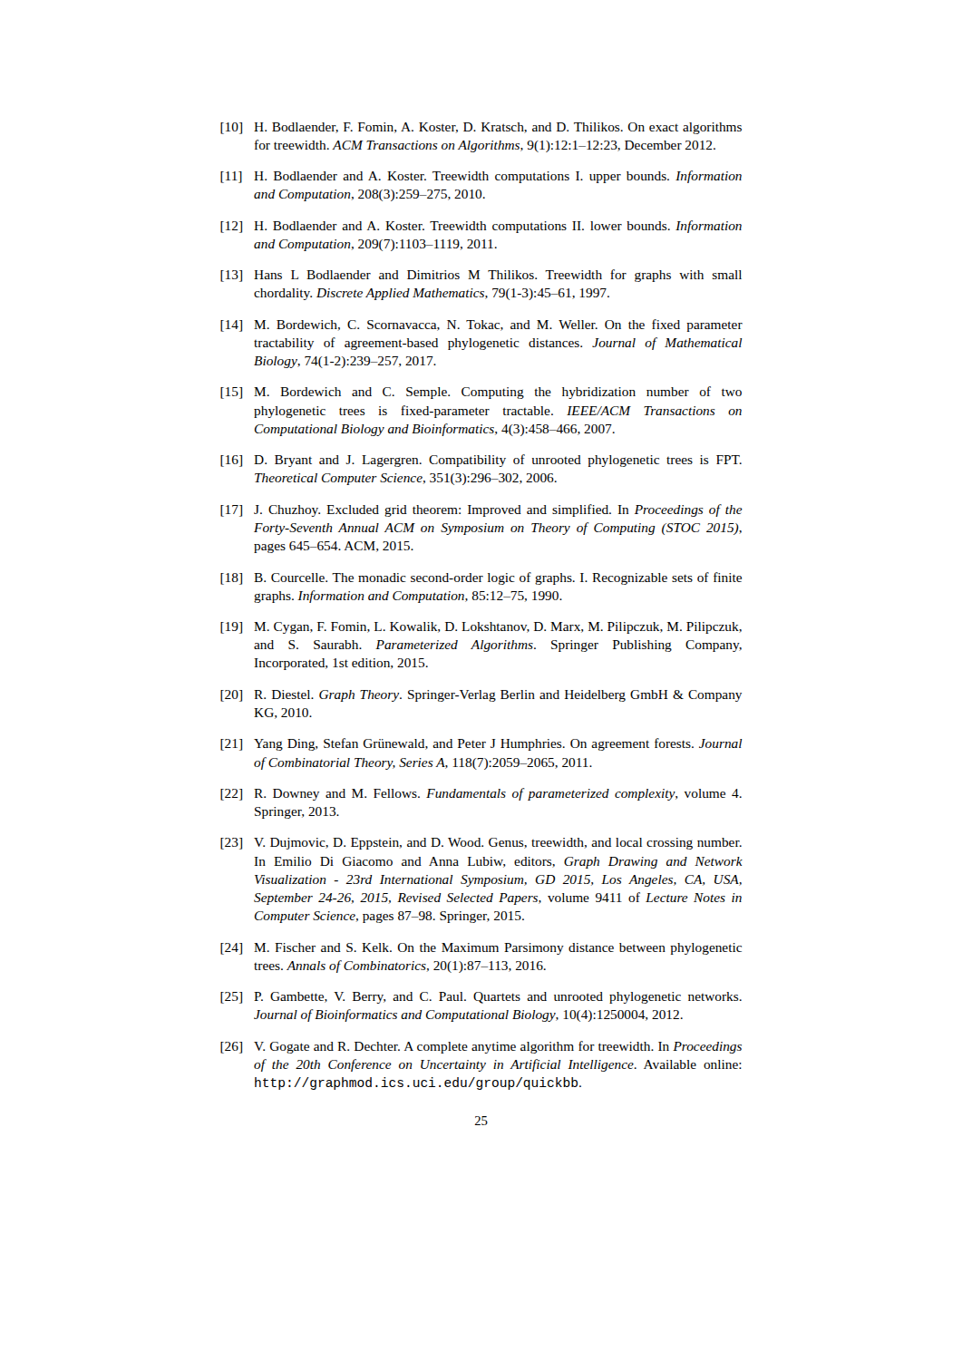[10] H. Bodlaender, F. Fomin, A. Koster, D. Kratsch, and D. Thilikos. On exact algorithms for treewidth. ACM Transactions on Algorithms, 9(1):12:1–12:23, December 2012.
[11] H. Bodlaender and A. Koster. Treewidth computations I. upper bounds. Information and Computation, 208(3):259–275, 2010.
[12] H. Bodlaender and A. Koster. Treewidth computations II. lower bounds. Information and Computation, 209(7):1103–1119, 2011.
[13] Hans L Bodlaender and Dimitrios M Thilikos. Treewidth for graphs with small chordality. Discrete Applied Mathematics, 79(1-3):45–61, 1997.
[14] M. Bordewich, C. Scornavacca, N. Tokac, and M. Weller. On the fixed parameter tractability of agreement-based phylogenetic distances. Journal of Mathematical Biology, 74(1-2):239–257, 2017.
[15] M. Bordewich and C. Semple. Computing the hybridization number of two phylogenetic trees is fixed-parameter tractable. IEEE/ACM Transactions on Computational Biology and Bioinformatics, 4(3):458–466, 2007.
[16] D. Bryant and J. Lagergren. Compatibility of unrooted phylogenetic trees is FPT. Theoretical Computer Science, 351(3):296–302, 2006.
[17] J. Chuzhoy. Excluded grid theorem: Improved and simplified. In Proceedings of the Forty-Seventh Annual ACM on Symposium on Theory of Computing (STOC 2015), pages 645–654. ACM, 2015.
[18] B. Courcelle. The monadic second-order logic of graphs. I. Recognizable sets of finite graphs. Information and Computation, 85:12–75, 1990.
[19] M. Cygan, F. Fomin, L. Kowalik, D. Lokshtanov, D. Marx, M. Pilipczuk, M. Pilipczuk, and S. Saurabh. Parameterized Algorithms. Springer Publishing Company, Incorporated, 1st edition, 2015.
[20] R. Diestel. Graph Theory. Springer-Verlag Berlin and Heidelberg GmbH & Company KG, 2010.
[21] Yang Ding, Stefan Grünewald, and Peter J Humphries. On agreement forests. Journal of Combinatorial Theory, Series A, 118(7):2059–2065, 2011.
[22] R. Downey and M. Fellows. Fundamentals of parameterized complexity, volume 4. Springer, 2013.
[23] V. Dujmovic, D. Eppstein, and D. Wood. Genus, treewidth, and local crossing number. In Emilio Di Giacomo and Anna Lubiw, editors, Graph Drawing and Network Visualization - 23rd International Symposium, GD 2015, Los Angeles, CA, USA, September 24-26, 2015, Revised Selected Papers, volume 9411 of Lecture Notes in Computer Science, pages 87–98. Springer, 2015.
[24] M. Fischer and S. Kelk. On the Maximum Parsimony distance between phylogenetic trees. Annals of Combinatorics, 20(1):87–113, 2016.
[25] P. Gambette, V. Berry, and C. Paul. Quartets and unrooted phylogenetic networks. Journal of Bioinformatics and Computational Biology, 10(4):1250004, 2012.
[26] V. Gogate and R. Dechter. A complete anytime algorithm for treewidth. In Proceedings of the 20th Conference on Uncertainty in Artificial Intelligence. Available online: http://graphmod.ics.uci.edu/group/quickbb.
25